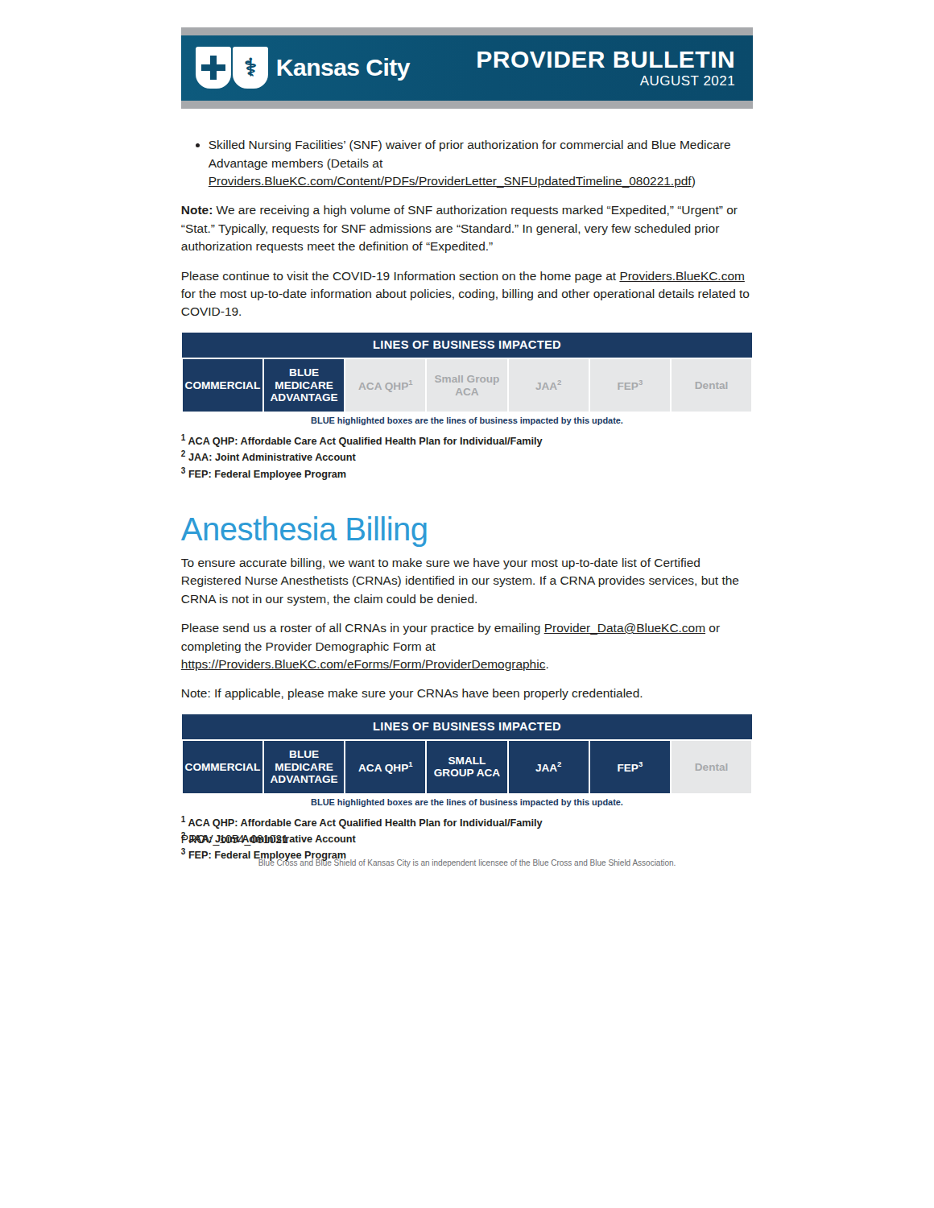⚕
Kansas City
PROVIDER BULLETIN
AUGUST 2021
Skilled Nursing Facilities’ (SNF) waiver of prior authorization for commercial and Blue Medicare Advantage members (Details at Providers.BlueKC.com/Content/PDFs/ProviderLetter_SNFUpdatedTimeline_080221.pdf)
Note: We are receiving a high volume of SNF authorization requests marked “Expedited,” “Urgent” or “Stat.” Typically, requests for SNF admissions are “Standard.” In general, very few scheduled prior authorization requests meet the definition of “Expedited.”
Please continue to visit the COVID-19 Information section on the home page at Providers.BlueKC.com for the most up-to-date information about policies, coding, billing and other operational details related to COVID-19.
| LINES OF BUSINESS IMPACTED |
| --- |
| COMMERCIAL | BLUE MEDICARE ADVANTAGE | ACA QHP 1 | Small Group ACA | JAA 2 | FEP 3 | Dental |
BLUE highlighted boxes are the lines of business impacted by this update.
1 ACA QHP: Affordable Care Act Qualified Health Plan for Individual/Family
2 JAA: Joint Administrative Account
3 FEP: Federal Employee Program
Anesthesia Billing
To ensure accurate billing, we want to make sure we have your most up-to-date list of Certified Registered Nurse Anesthetists (CRNAs) identified in our system. If a CRNA provides services, but the CRNA is not in our system, the claim could be denied.
Please send us a roster of all CRNAs in your practice by emailing Provider_Data@BlueKC.com or completing the Provider Demographic Form at https://Providers.BlueKC.com/eForms/Form/ProviderDemographic.
Note: If applicable, please make sure your CRNAs have been properly credentialed.
| LINES OF BUSINESS IMPACTED |
| --- |
| COMMERCIAL | BLUE MEDICARE ADVANTAGE | ACA QHP 1 | SMALL GROUP ACA | JAA 2 | FEP 3 | Dental |
BLUE highlighted boxes are the lines of business impacted by this update.
1 ACA QHP: Affordable Care Act Qualified Health Plan for Individual/Family
2 JAA: Joint Administrative Account
3 FEP: Federal Employee Program
PROV_1054_081021
Blue Cross and Blue Shield of Kansas City is an independent licensee of the Blue Cross and Blue Shield Association.